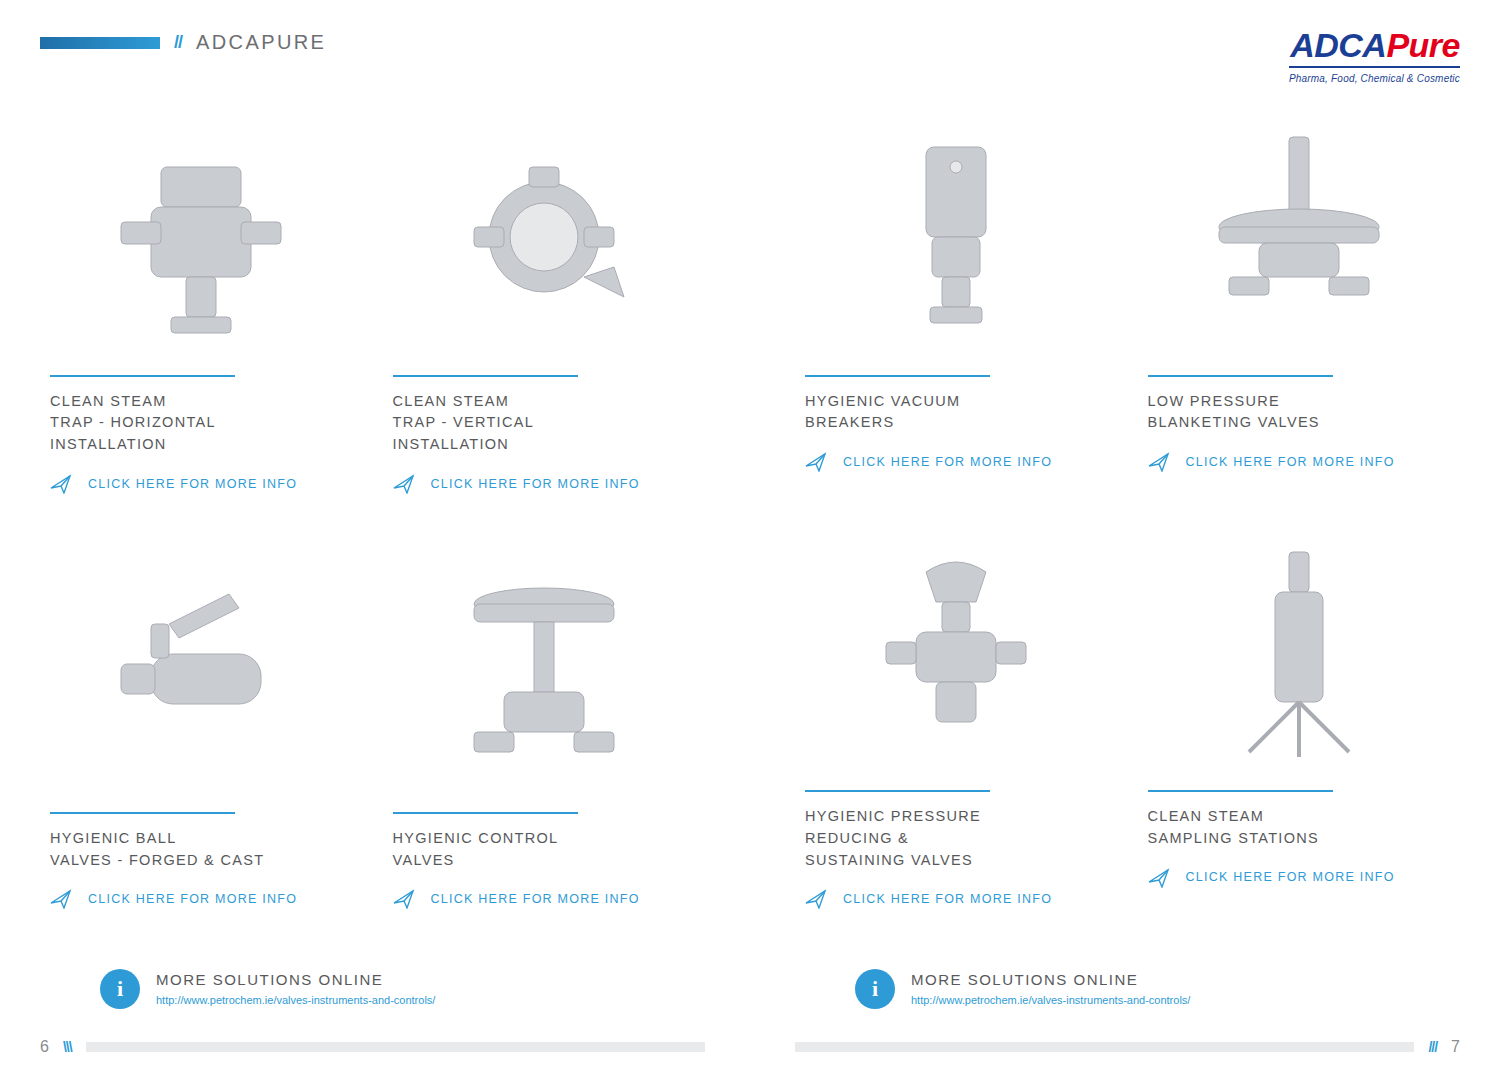//
ADCAPURE
ADCA Pure
Pharma, Food, Chemical & Cosmetic
Clean Steam
Trap - Horizontal
Installation
Click here for more info
Clean Steam
Trap - Vertical
Installation
Click here for more info
Hygienic Ball
Valves - Forged & Cast
Click here for more info
Hygienic Control
Valves
Click here for more info
Hygienic Vacuum
Breakers
Click here for more info
Low Pressure
Blanketing Valves
Click here for more info
Hygienic Pressure
Reducing &
Sustaining Valves
Click here for more info
Clean Steam
Sampling Stations
Click here for more info
i
More Solutions Online
http://www.petrochem.ie/valves-instruments-and-controls/
i
More Solutions Online
http://www.petrochem.ie/valves-instruments-and-controls/
6 \\\
/// 7